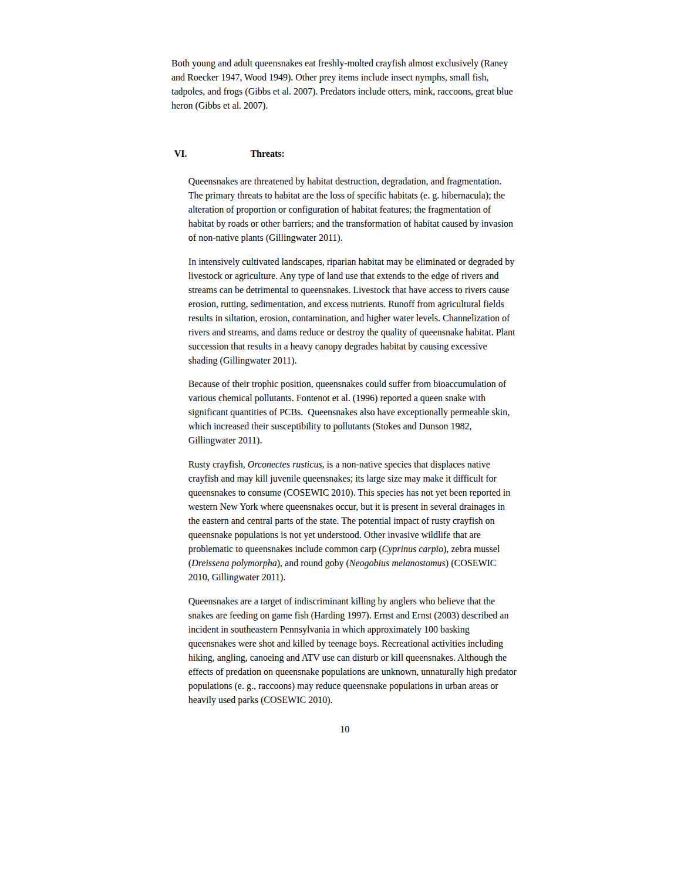Both young and adult queensnakes eat freshly-molted crayfish almost exclusively (Raney and Roecker 1947, Wood 1949). Other prey items include insect nymphs, small fish, tadpoles, and frogs (Gibbs et al. 2007). Predators include otters, mink, raccoons, great blue heron (Gibbs et al. 2007).
VI. Threats:
Queensnakes are threatened by habitat destruction, degradation, and fragmentation. The primary threats to habitat are the loss of specific habitats (e. g. hibernacula); the alteration of proportion or configuration of habitat features; the fragmentation of habitat by roads or other barriers; and the transformation of habitat caused by invasion of non-native plants (Gillingwater 2011).
In intensively cultivated landscapes, riparian habitat may be eliminated or degraded by livestock or agriculture. Any type of land use that extends to the edge of rivers and streams can be detrimental to queensnakes. Livestock that have access to rivers cause erosion, rutting, sedimentation, and excess nutrients. Runoff from agricultural fields results in siltation, erosion, contamination, and higher water levels. Channelization of rivers and streams, and dams reduce or destroy the quality of queensnake habitat. Plant succession that results in a heavy canopy degrades habitat by causing excessive shading (Gillingwater 2011).
Because of their trophic position, queensnakes could suffer from bioaccumulation of various chemical pollutants. Fontenot et al. (1996) reported a queen snake with significant quantities of PCBs. Queensnakes also have exceptionally permeable skin, which increased their susceptibility to pollutants (Stokes and Dunson 1982, Gillingwater 2011).
Rusty crayfish, Orconectes rusticus, is a non-native species that displaces native crayfish and may kill juvenile queensnakes; its large size may make it difficult for queensnakes to consume (COSEWIC 2010). This species has not yet been reported in western New York where queensnakes occur, but it is present in several drainages in the eastern and central parts of the state. The potential impact of rusty crayfish on queensnake populations is not yet understood. Other invasive wildlife that are problematic to queensnakes include common carp (Cyprinus carpio), zebra mussel (Dreissena polymorpha), and round goby (Neogobius melanostomus) (COSEWIC 2010, Gillingwater 2011).
Queensnakes are a target of indiscriminant killing by anglers who believe that the snakes are feeding on game fish (Harding 1997). Ernst and Ernst (2003) described an incident in southeastern Pennsylvania in which approximately 100 basking queensnakes were shot and killed by teenage boys. Recreational activities including hiking, angling, canoeing and ATV use can disturb or kill queensnakes. Although the effects of predation on queensnake populations are unknown, unnaturally high predator populations (e. g., raccoons) may reduce queensnake populations in urban areas or heavily used parks (COSEWIC 2010).
10